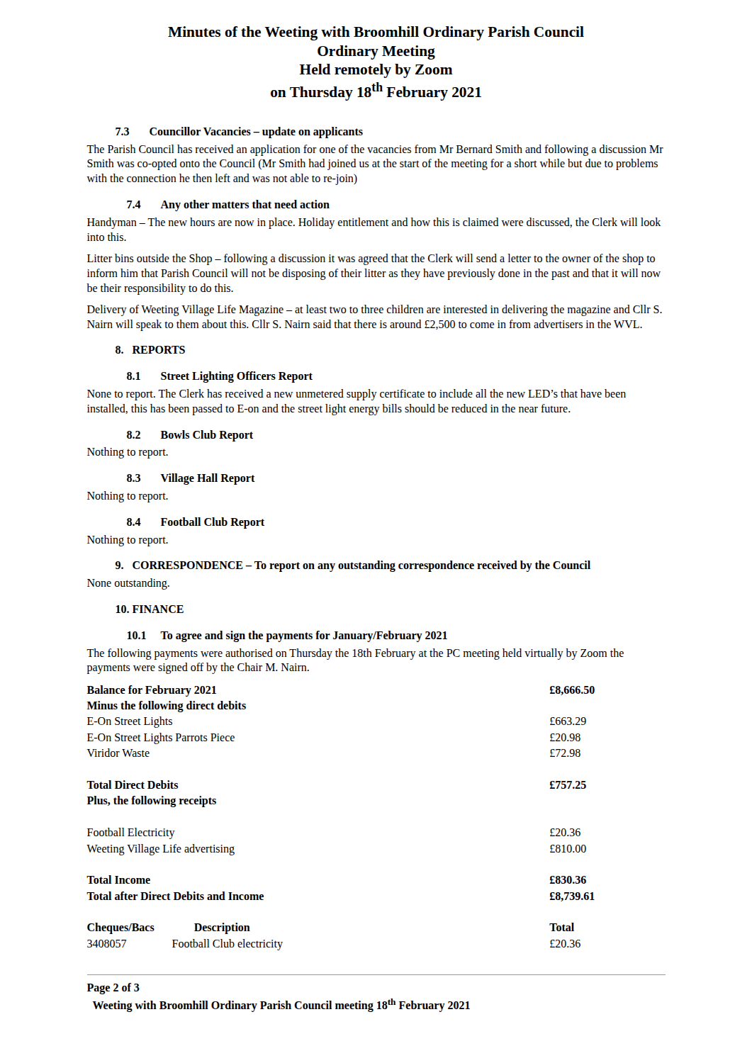Minutes of the Weeting with Broomhill Ordinary Parish Council
Ordinary Meeting
Held remotely by Zoom
on Thursday 18th February 2021
7.3 Councillor Vacancies – update on applicants
The Parish Council has received an application for one of the vacancies from Mr Bernard Smith and following a discussion Mr Smith was co-opted onto the Council (Mr Smith had joined us at the start of the meeting for a short while but due to problems with the connection he then left and was not able to re-join)
7.4 Any other matters that need action
Handyman – The new hours are now in place. Holiday entitlement and how this is claimed were discussed, the Clerk will look into this.
Litter bins outside the Shop – following a discussion it was agreed that the Clerk will send a letter to the owner of the shop to inform him that Parish Council will not be disposing of their litter as they have previously done in the past and that it will now be their responsibility to do this.
Delivery of Weeting Village Life Magazine – at least two to three children are interested in delivering the magazine and Cllr S. Nairn will speak to them about this. Cllr S. Nairn said that there is around £2,500 to come in from advertisers in the WVL.
8. REPORTS
8.1 Street Lighting Officers Report
None to report. The Clerk has received a new unmetered supply certificate to include all the new LED’s that have been installed, this has been passed to E-on and the street light energy bills should be reduced in the near future.
8.2 Bowls Club Report
Nothing to report.
8.3 Village Hall Report
Nothing to report.
8.4 Football Club Report
Nothing to report.
9. CORRESPONDENCE – To report on any outstanding correspondence received by the Council
None outstanding.
10. FINANCE
10.1 To agree and sign the payments for January/February 2021
The following payments were authorised on Thursday the 18th February at the PC meeting held virtually by Zoom the payments were signed off by the Chair M. Nairn.
| Balance for February 2021 | | £8,666.50 |
| Minus the following direct debits | | |
| E-On Street Lights | | £663.29 |
| E-On Street Lights Parrots Piece | | £20.98 |
| Viridor Waste | | £72.98 |
| Total Direct Debits | | £757.25 |
| Plus, the following receipts | | |
| Football Electricity | | £20.36 |
| Weeting Village Life advertising | | £810.00 |
| Total Income | | £830.36 |
| Total after Direct Debits and Income | | £8,739.61 |
| Cheques/Bacs Description | | Total |
| 3408057 Football Club electricity | | £20.36 |
Page 2 of 3
Weeting with Broomhill Ordinary Parish Council meeting 18th February 2021